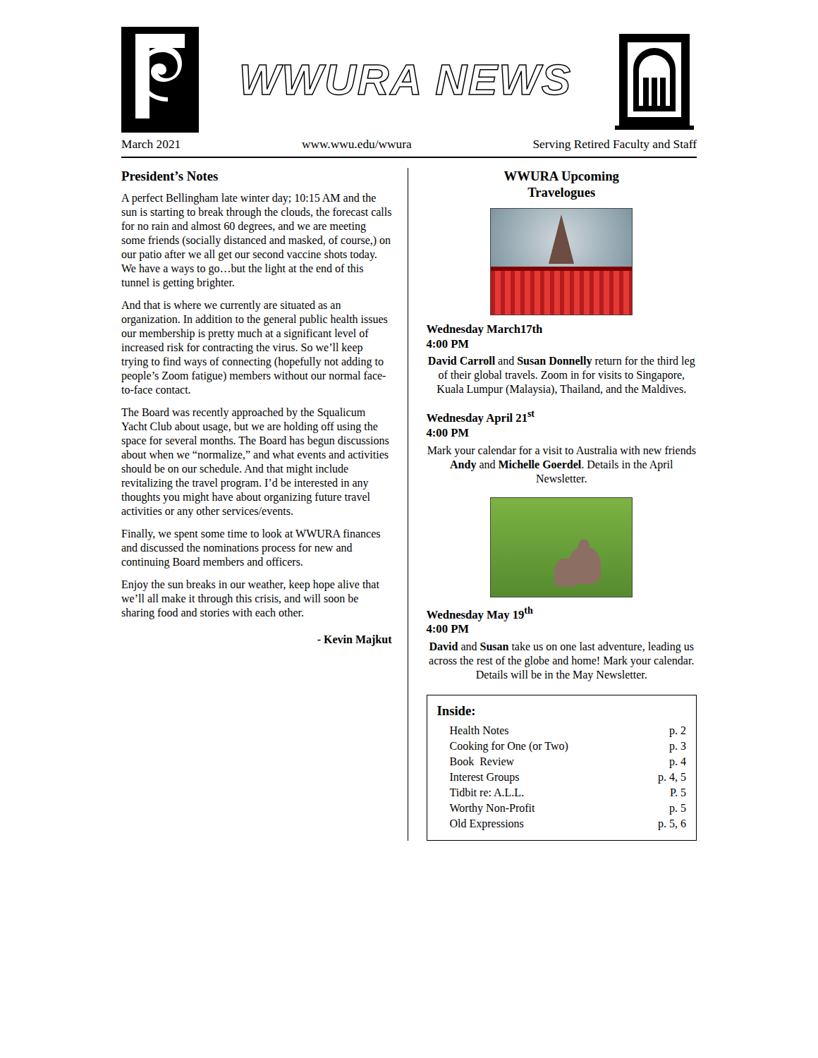WWURA NEWS
March 2021
www.wwu.edu/wwura
Serving Retired Faculty and Staff
President’s Notes
A perfect Bellingham late winter day; 10:15 AM and the sun is starting to break through the clouds, the forecast calls for no rain and almost 60 degrees, and we are meeting some friends (socially distanced and masked, of course,) on our patio after we all get our second vaccine shots today. We have a ways to go…but the light at the end of this tunnel is getting brighter.
And that is where we currently are situated as an organization. In addition to the general public health issues our membership is pretty much at a significant level of increased risk for contracting the virus. So we’ll keep trying to find ways of connecting (hopefully not adding to people’s Zoom fatigue) members without our normal face-to-face contact.
The Board was recently approached by the Squalicum Yacht Club about usage, but we are holding off using the space for several months. The Board has begun discussions about when we “normalize,” and what events and activities should be on our schedule. And that might include revitalizing the travel program. I’d be interested in any thoughts you might have about organizing future travel activities or any other services/events.
Finally, we spent some time to look at WWURA finances and discussed the nominations process for new and continuing Board members and officers.
Enjoy the sun breaks in our weather, keep hope alive that we’ll all make it through this crisis, and will soon be sharing food and stories with each other.
- Kevin Majkut
WWURA Upcoming
Travelogues
Wednesday March17th
4:00 PM
David Carroll and Susan Donnelly return for the third leg of their global travels. Zoom in for visits to Singapore, Kuala Lumpur (Malaysia), Thailand, and the Maldives.
Wednesday April 21st
4:00 PM
Mark your calendar for a visit to Australia with new friends Andy and Michelle Goerdel. Details in the April Newsletter.
Wednesday May 19th
4:00 PM
David and Susan take us on one last adventure, leading us across the rest of the globe and home! Mark your calendar. Details will be in the May Newsletter.
Inside:
| Health Notes | p. 2 |
| Cooking for One (or Two) | p. 3 |
| Book Review | p. 4 |
| Interest Groups | p. 4, 5 |
| Tidbit re: A.L.L. | P. 5 |
| Worthy Non-Profit | p. 5 |
| Old Expressions | p. 5, 6 |